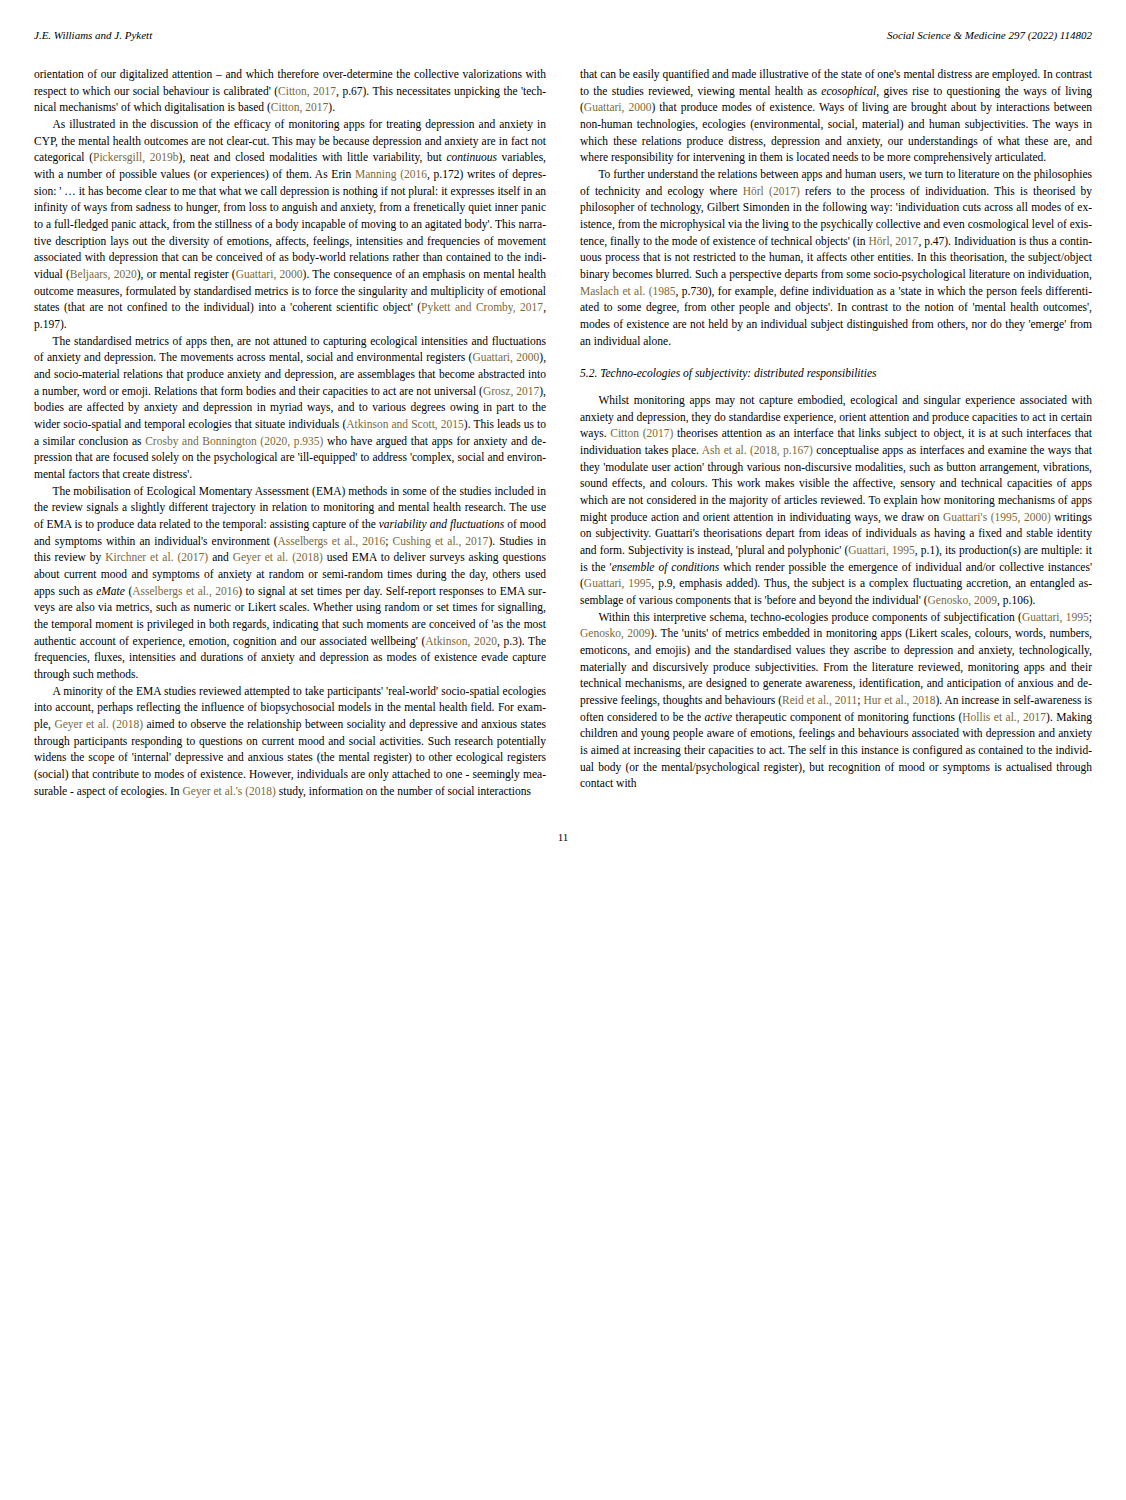J.E. Williams and J. Pykett Social Science & Medicine 297 (2022) 114802
orientation of our digitalized attention – and which therefore over-determine the collective valorizations with respect to which our social behaviour is calibrated' (Citton, 2017, p.67). This necessitates unpicking the 'technical mechanisms' of which digitalisation is based (Citton, 2017).
As illustrated in the discussion of the efficacy of monitoring apps for treating depression and anxiety in CYP, the mental health outcomes are not clear-cut. This may be because depression and anxiety are in fact not categorical (Pickersgill, 2019b), neat and closed modalities with little variability, but continuous variables, with a number of possible values (or experiences) of them. As Erin Manning (2016, p.172) writes of depression: ' … it has become clear to me that what we call depression is nothing if not plural: it expresses itself in an infinity of ways from sadness to hunger, from loss to anguish and anxiety, from a frenetically quiet inner panic to a full-fledged panic attack, from the stillness of a body incapable of moving to an agitated body'. This narrative description lays out the diversity of emotions, affects, feelings, intensities and frequencies of movement associated with depression that can be conceived of as body-world relations rather than contained to the individual (Beljaars, 2020), or mental register (Guattari, 2000). The consequence of an emphasis on mental health outcome measures, formulated by standardised metrics is to force the singularity and multiplicity of emotional states (that are not confined to the individual) into a 'coherent scientific object' (Pykett and Cromby, 2017, p.197).
The standardised metrics of apps then, are not attuned to capturing ecological intensities and fluctuations of anxiety and depression. The movements across mental, social and environmental registers (Guattari, 2000), and socio-material relations that produce anxiety and depression, are assemblages that become abstracted into a number, word or emoji. Relations that form bodies and their capacities to act are not universal (Grosz, 2017), bodies are affected by anxiety and depression in myriad ways, and to various degrees owing in part to the wider socio-spatial and temporal ecologies that situate individuals (Atkinson and Scott, 2015). This leads us to a similar conclusion as Crosby and Bonnington (2020, p.935) who have argued that apps for anxiety and depression that are focused solely on the psychological are 'ill-equipped' to address 'complex, social and environmental factors that create distress'.
The mobilisation of Ecological Momentary Assessment (EMA) methods in some of the studies included in the review signals a slightly different trajectory in relation to monitoring and mental health research. The use of EMA is to produce data related to the temporal: assisting capture of the variability and fluctuations of mood and symptoms within an individual's environment (Asselbergs et al., 2016; Cushing et al., 2017). Studies in this review by Kirchner et al. (2017) and Geyer et al. (2018) used EMA to deliver surveys asking questions about current mood and symptoms of anxiety at random or semi-random times during the day, others used apps such as eMate (Asselbergs et al., 2016) to signal at set times per day. Self-report responses to EMA surveys are also via metrics, such as numeric or Likert scales. Whether using random or set times for signalling, the temporal moment is privileged in both regards, indicating that such moments are conceived of 'as the most authentic account of experience, emotion, cognition and our associated wellbeing' (Atkinson, 2020, p.3). The frequencies, fluxes, intensities and durations of anxiety and depression as modes of existence evade capture through such methods.
A minority of the EMA studies reviewed attempted to take participants' 'real-world' socio-spatial ecologies into account, perhaps reflecting the influence of biopsychosocial models in the mental health field. For example, Geyer et al. (2018) aimed to observe the relationship between sociality and depressive and anxious states through participants responding to questions on current mood and social activities. Such research potentially widens the scope of 'internal' depressive and anxious states (the mental register) to other ecological registers (social) that contribute to modes of existence. However, individuals are only attached to one - seemingly measurable - aspect of ecologies. In Geyer et al.'s (2018) study, information on the number of social interactions
that can be easily quantified and made illustrative of the state of one's mental distress are employed. In contrast to the studies reviewed, viewing mental health as ecosophical, gives rise to questioning the ways of living (Guattari, 2000) that produce modes of existence. Ways of living are brought about by interactions between non-human technologies, ecologies (environmental, social, material) and human subjectivities. The ways in which these relations produce distress, depression and anxiety, our understandings of what these are, and where responsibility for intervening in them is located needs to be more comprehensively articulated.
To further understand the relations between apps and human users, we turn to literature on the philosophies of technicity and ecology where Hörl (2017) refers to the process of individuation. This is theorised by philosopher of technology, Gilbert Simonden in the following way: 'individuation cuts across all modes of existence, from the microphysical via the living to the psychically collective and even cosmological level of existence, finally to the mode of existence of technical objects' (in Hörl, 2017, p.47). Individuation is thus a continuous process that is not restricted to the human, it affects other entities. In this theorisation, the subject/object binary becomes blurred. Such a perspective departs from some socio-psychological literature on individuation, Maslach et al. (1985, p.730), for example, define individuation as a 'state in which the person feels differentiated to some degree, from other people and objects'. In contrast to the notion of 'mental health outcomes', modes of existence are not held by an individual subject distinguished from others, nor do they 'emerge' from an individual alone.
5.2. Techno-ecologies of subjectivity: distributed responsibilities
Whilst monitoring apps may not capture embodied, ecological and singular experience associated with anxiety and depression, they do standardise experience, orient attention and produce capacities to act in certain ways. Citton (2017) theorises attention as an interface that links subject to object, it is at such interfaces that individuation takes place. Ash et al. (2018, p.167) conceptualise apps as interfaces and examine the ways that they 'modulate user action' through various non-discursive modalities, such as button arrangement, vibrations, sound effects, and colours. This work makes visible the affective, sensory and technical capacities of apps which are not considered in the majority of articles reviewed. To explain how monitoring mechanisms of apps might produce action and orient attention in individuating ways, we draw on Guattari's (1995, 2000) writings on subjectivity. Guattari's theorisations depart from ideas of individuals as having a fixed and stable identity and form. Subjectivity is instead, 'plural and polyphonic' (Guattari, 1995, p.1), its production(s) are multiple: it is the 'ensemble of conditions which render possible the emergence of individual and/or collective instances' (Guattari, 1995, p.9, emphasis added). Thus, the subject is a complex fluctuating accretion, an entangled assemblage of various components that is 'before and beyond the individual' (Genosko, 2009, p.106).
Within this interpretive schema, techno-ecologies produce components of subjectification (Guattari, 1995; Genosko, 2009). The 'units' of metrics embedded in monitoring apps (Likert scales, colours, words, numbers, emoticons, and emojis) and the standardised values they ascribe to depression and anxiety, technologically, materially and discursively produce subjectivities. From the literature reviewed, monitoring apps and their technical mechanisms, are designed to generate awareness, identification, and anticipation of anxious and depressive feelings, thoughts and behaviours (Reid et al., 2011; Hur et al., 2018). An increase in self-awareness is often considered to be the active therapeutic component of monitoring functions (Hollis et al., 2017). Making children and young people aware of emotions, feelings and behaviours associated with depression and anxiety is aimed at increasing their capacities to act. The self in this instance is configured as contained to the individual body (or the mental/psychological register), but recognition of mood or symptoms is actualised through contact with
11